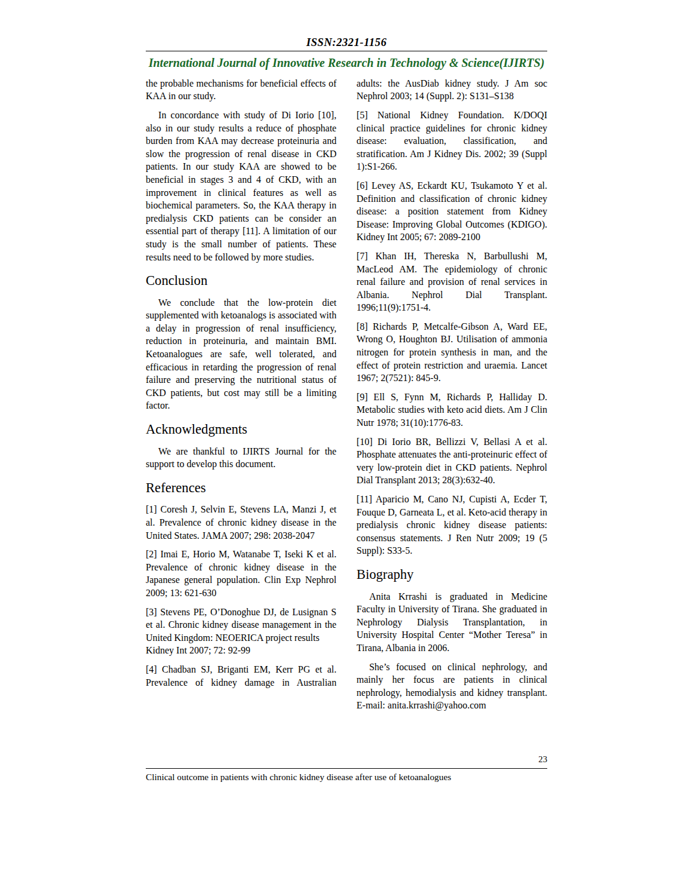ISSN:2321-1156
International Journal of Innovative Research in Technology & Science(IJIRTS)
the probable mechanisms for beneficial effects of KAA in our study.
In concordance with study of Di Iorio [10], also in our study results a reduce of phosphate burden from KAA may decrease proteinuria and slow the progression of renal disease in CKD patients. In our study KAA are showed to be beneficial in stages 3 and 4 of CKD, with an improvement in clinical features as well as biochemical parameters. So, the KAA therapy in predialysis CKD patients can be consider an essential part of therapy [11]. A limitation of our study is the small number of patients. These results need to be followed by more studies.
Conclusion
We conclude that the low-protein diet supplemented with ketoanalogs is associated with a delay in progression of renal insufficiency, reduction in proteinuria, and maintain BMI. Ketoanalogues are safe, well tolerated, and efficacious in retarding the progression of renal failure and preserving the nutritional status of CKD patients, but cost may still be a limiting factor.
Acknowledgments
We are thankful to IJIRTS Journal for the support to develop this document.
References
[1] Coresh J, Selvin E, Stevens LA, Manzi J, et al. Prevalence of chronic kidney disease in the United States. JAMA 2007; 298: 2038-2047
[2] Imai E, Horio M, Watanabe T, Iseki K et al. Prevalence of chronic kidney disease in the Japanese general population. Clin Exp Nephrol 2009; 13: 621-630
[3] Stevens PE, O’Donoghue DJ, de Lusignan S et al. Chronic kidney disease management in the United Kingdom: NEOERICA project results
Kidney Int 2007; 72: 92-99
[4] Chadban SJ, Briganti EM, Kerr PG et al. Prevalence of kidney damage in Australian adults: the AusDiab kidney study. J Am soc Nephrol 2003; 14 (Suppl. 2): S131–S138
[5] National Kidney Foundation. K/DOQI clinical practice guidelines for chronic kidney disease: evaluation, classification, and stratification. Am J Kidney Dis. 2002; 39 (Suppl 1):S1-266.
[6] Levey AS, Eckardt KU, Tsukamoto Y et al. Definition and classification of chronic kidney disease: a position statement from Kidney Disease: Improving Global Outcomes (KDIGO). Kidney Int 2005; 67: 2089-2100
[7] Khan IH, Thereska N, Barbullushi M, MacLeod AM. The epidemiology of chronic renal failure and provision of renal services in Albania. Nephrol Dial Transplant. 1996;11(9):1751-4.
[8] Richards P, Metcalfe-Gibson A, Ward EE, Wrong O, Houghton BJ. Utilisation of ammonia nitrogen for protein synthesis in man, and the effect of protein restriction and uraemia. Lancet 1967; 2(7521): 845-9.
[9] Ell S, Fynn M, Richards P, Halliday D. Metabolic studies with keto acid diets. Am J Clin Nutr 1978; 31(10):1776-83.
[10] Di Iorio BR, Bellizzi V, Bellasi A et al. Phosphate attenuates the anti-proteinuric effect of very low-protein diet in CKD patients. Nephrol Dial Transplant 2013; 28(3):632-40.
[11] Aparicio M, Cano NJ, Cupisti A, Ecder T, Fouque D, Garneata L, et al. Keto-acid therapy in predialysis chronic kidney disease patients: consensus statements. J Ren Nutr 2009; 19 (5 Suppl): S33-5.
Biography
Anita Krrashi is graduated in Medicine Faculty in University of Tirana. She graduated in Nephrology Dialysis Transplantation, in University Hospital Center “Mother Teresa” in Tirana, Albania in 2006.
She’s focused on clinical nephrology, and mainly her focus are patients in clinical nephrology, hemodialysis and kidney transplant. E-mail: anita.krrashi@yahoo.com
23
Clinical outcome in patients with chronic kidney disease after use of ketoanalogues